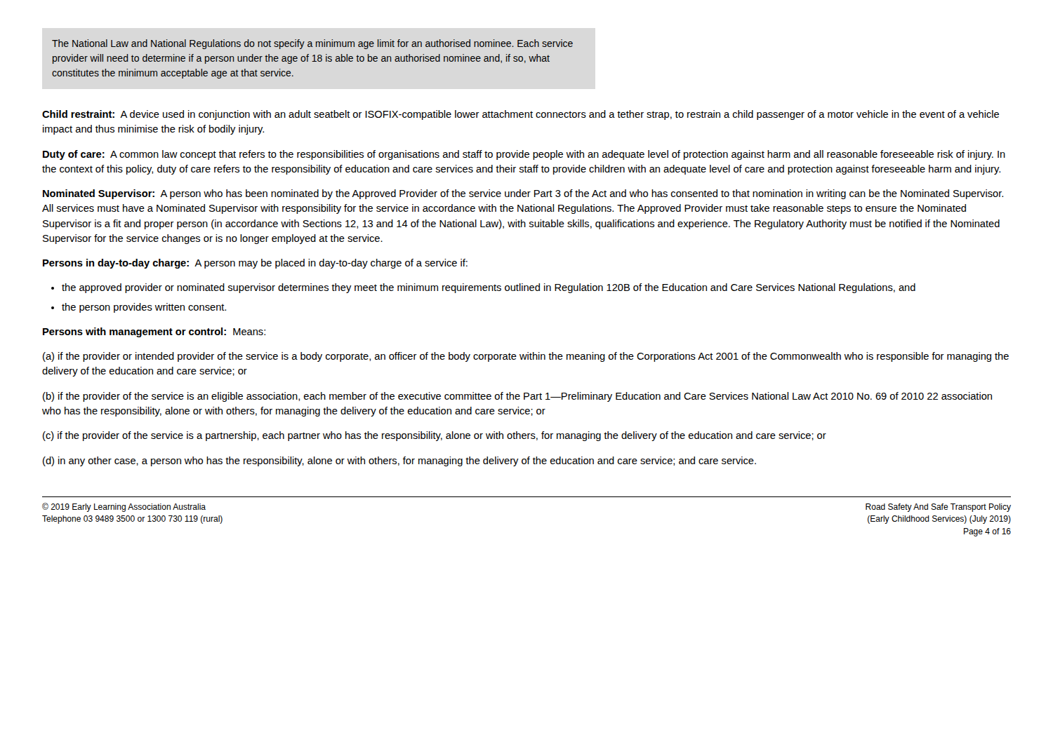The National Law and National Regulations do not specify a minimum age limit for an authorised nominee. Each service provider will need to determine if a person under the age of 18 is able to be an authorised nominee and, if so, what constitutes the minimum acceptable age at that service.
Child restraint: A device used in conjunction with an adult seatbelt or ISOFIX-compatible lower attachment connectors and a tether strap, to restrain a child passenger of a motor vehicle in the event of a vehicle impact and thus minimise the risk of bodily injury.
Duty of care: A common law concept that refers to the responsibilities of organisations and staff to provide people with an adequate level of protection against harm and all reasonable foreseeable risk of injury. In the context of this policy, duty of care refers to the responsibility of education and care services and their staff to provide children with an adequate level of care and protection against foreseeable harm and injury.
Nominated Supervisor: A person who has been nominated by the Approved Provider of the service under Part 3 of the Act and who has consented to that nomination in writing can be the Nominated Supervisor. All services must have a Nominated Supervisor with responsibility for the service in accordance with the National Regulations. The Approved Provider must take reasonable steps to ensure the Nominated Supervisor is a fit and proper person (in accordance with Sections 12, 13 and 14 of the National Law), with suitable skills, qualifications and experience. The Regulatory Authority must be notified if the Nominated Supervisor for the service changes or is no longer employed at the service.
Persons in day-to-day charge: A person may be placed in day-to-day charge of a service if:
the approved provider or nominated supervisor determines they meet the minimum requirements outlined in Regulation 120B of the Education and Care Services National Regulations, and
the person provides written consent.
Persons with management or control: Means:
(a) if the provider or intended provider of the service is a body corporate, an officer of the body corporate within the meaning of the Corporations Act 2001 of the Commonwealth who is responsible for managing the delivery of the education and care service; or
(b) if the provider of the service is an eligible association, each member of the executive committee of the Part 1—Preliminary Education and Care Services National Law Act 2010 No. 69 of 2010 22 association who has the responsibility, alone or with others, for managing the delivery of the education and care service; or
(c) if the provider of the service is a partnership, each partner who has the responsibility, alone or with others, for managing the delivery of the education and care service; or
(d) in any other case, a person who has the responsibility, alone or with others, for managing the delivery of the education and care service; and care service.
© 2019 Early Learning Association Australia
Telephone 03 9489 3500 or 1300 730 119 (rural)
Road Safety And Safe Transport Policy
(Early Childhood Services) (July 2019)
Page 4 of 16